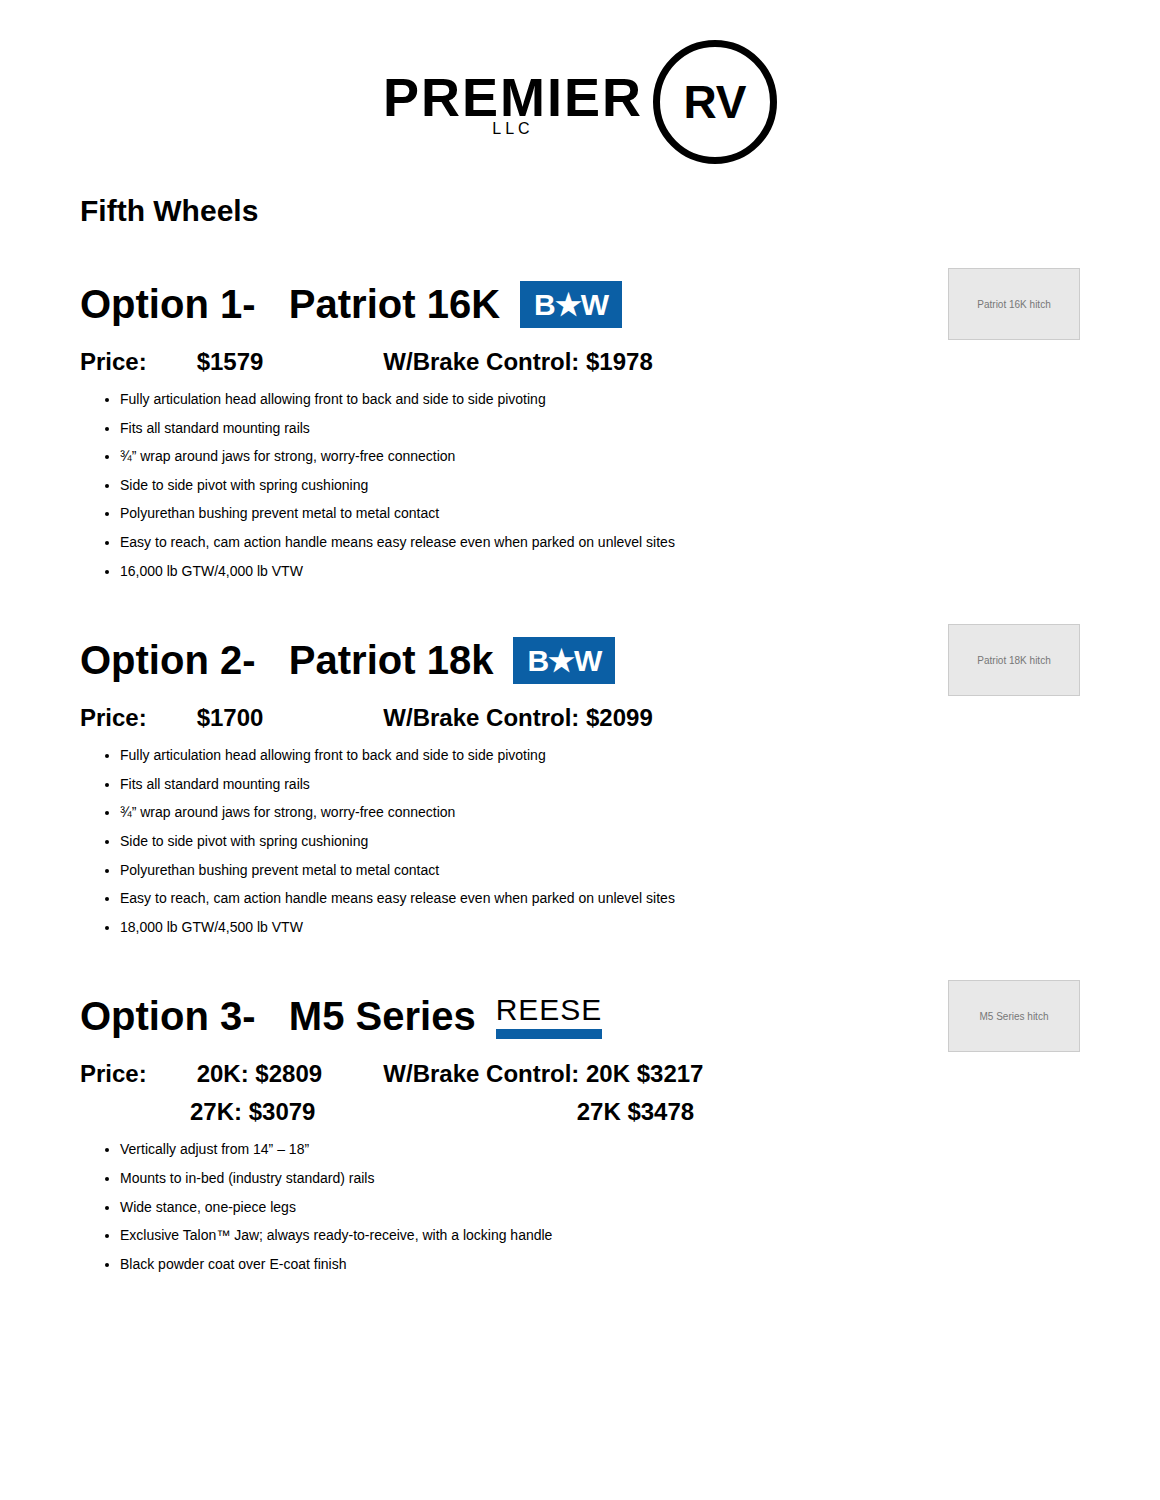PREMIER LLC
RV
Fifth Wheels
Option 1- Patriot 16K
B★W
Patriot 16K hitch
Price: $1579 W/Brake Control: $1978
Fully articulation head allowing front to back and side to side pivoting
Fits all standard mounting rails
¾” wrap around jaws for strong, worry-free connection
Side to side pivot with spring cushioning
Polyurethan bushing prevent metal to metal contact
Easy to reach, cam action handle means easy release even when parked on unlevel sites
16,000 lb GTW/4,000 lb VTW
Option 2- Patriot 18k
B★W
Patriot 18K hitch
Price: $1700 W/Brake Control: $2099
Fully articulation head allowing front to back and side to side pivoting
Fits all standard mounting rails
¾” wrap around jaws for strong, worry-free connection
Side to side pivot with spring cushioning
Polyurethan bushing prevent metal to metal contact
Easy to reach, cam action handle means easy release even when parked on unlevel sites
18,000 lb GTW/4,500 lb VTW
Option 3- M5 Series
REESE
M5 Series hitch
Price: 20K: $2809 W/Brake Control: 20K $3217
27K: $3079 27K $3478
Vertically adjust from 14” – 18”
Mounts to in-bed (industry standard) rails
Wide stance, one-piece legs
Exclusive Talon™ Jaw; always ready-to-receive, with a locking handle
Black powder coat over E-coat finish